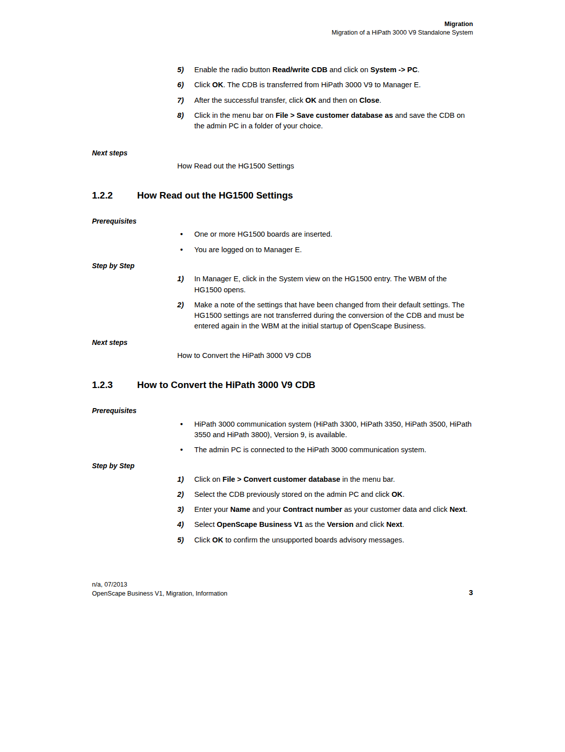Migration
Migration of a HiPath 3000 V9 Standalone System
5) Enable the radio button Read/write CDB and click on System -> PC.
6) Click OK. The CDB is transferred from HiPath 3000 V9 to Manager E.
7) After the successful transfer, click OK and then on Close.
8) Click in the menu bar on File > Save customer database as and save the CDB on the admin PC in a folder of your choice.
Next steps
How Read out the HG1500 Settings
1.2.2 How Read out the HG1500 Settings
Prerequisites
One or more HG1500 boards are inserted.
You are logged on to Manager E.
Step by Step
1) In Manager E, click in the System view on the HG1500 entry. The WBM of the HG1500 opens.
2) Make a note of the settings that have been changed from their default settings. The HG1500 settings are not transferred during the conversion of the CDB and must be entered again in the WBM at the initial startup of OpenScape Business.
Next steps
How to Convert the HiPath 3000 V9 CDB
1.2.3 How to Convert the HiPath 3000 V9 CDB
Prerequisites
HiPath 3000 communication system (HiPath 3300, HiPath 3350, HiPath 3500, HiPath 3550 and HiPath 3800), Version 9, is available.
The admin PC is connected to the HiPath 3000 communication system.
Step by Step
1) Click on File > Convert customer database in the menu bar.
2) Select the CDB previously stored on the admin PC and click OK.
3) Enter your Name and your Contract number as your customer data and click Next.
4) Select OpenScape Business V1 as the Version and click Next.
5) Click OK to confirm the unsupported boards advisory messages.
n/a, 07/2013
OpenScape Business V1, Migration, Information
3